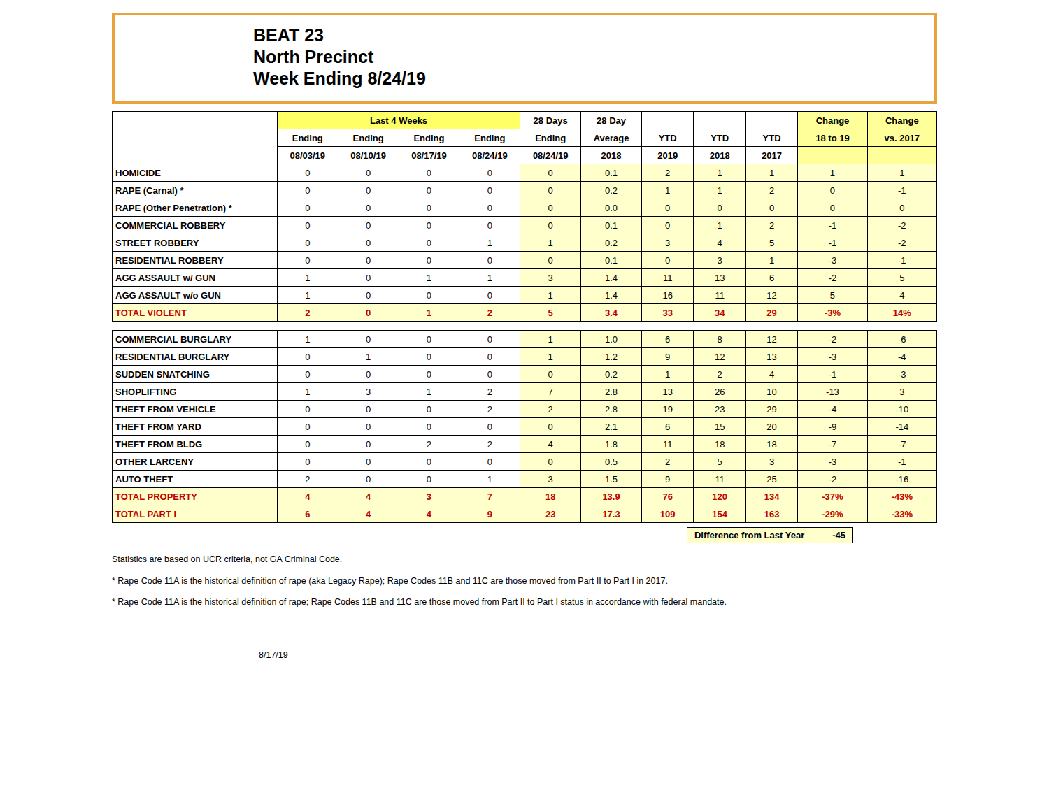BEAT 23
North Precinct
Week Ending 8/24/19
| | Last 4 Weeks | 28 Days | 28 Day | | | | Change | Change |
| --- | --- | --- | --- | --- | --- | --- | --- | --- |
| Ending | Ending | Ending | Ending | Ending | Average | YTD | YTD | YTD | 18 to 19 | vs. 2017 |
| 08/03/19 | 08/10/19 | 08/17/19 | 08/24/19 | 08/24/19 | 2018 | 2019 | 2018 | 2017 | | |
| HOMICIDE | 0 | 0 | 0 | 0 | 0 | 0.1 | 2 | 1 | 1 | 1 | 1 |
| RAPE (Carnal) * | 0 | 0 | 0 | 0 | 0 | 0.2 | 1 | 1 | 2 | 0 | -1 |
| RAPE (Other Penetration) * | 0 | 0 | 0 | 0 | 0 | 0.0 | 0 | 0 | 0 | 0 | 0 |
| COMMERCIAL ROBBERY | 0 | 0 | 0 | 0 | 0 | 0.1 | 0 | 1 | 2 | -1 | -2 |
| STREET ROBBERY | 0 | 0 | 0 | 1 | 1 | 0.2 | 3 | 4 | 5 | -1 | -2 |
| RESIDENTIAL ROBBERY | 0 | 0 | 0 | 0 | 0 | 0.1 | 0 | 3 | 1 | -3 | -1 |
| AGG ASSAULT w/ GUN | 1 | 0 | 1 | 1 | 3 | 1.4 | 11 | 13 | 6 | -2 | 5 |
| AGG ASSAULT w/o GUN | 1 | 0 | 0 | 0 | 1 | 1.4 | 16 | 11 | 12 | 5 | 4 |
| TOTAL VIOLENT | 2 | 0 | 1 | 2 | 5 | 3.4 | 33 | 34 | 29 | -3% | 14% |
| COMMERCIAL BURGLARY | 1 | 0 | 0 | 0 | 1 | 1.0 | 6 | 8 | 12 | -2 | -6 |
| RESIDENTIAL BURGLARY | 0 | 1 | 0 | 0 | 1 | 1.2 | 9 | 12 | 13 | -3 | -4 |
| SUDDEN SNATCHING | 0 | 0 | 0 | 0 | 0 | 0.2 | 1 | 2 | 4 | -1 | -3 |
| SHOPLIFTING | 1 | 3 | 1 | 2 | 7 | 2.8 | 13 | 26 | 10 | -13 | 3 |
| THEFT FROM VEHICLE | 0 | 0 | 0 | 2 | 2 | 2.8 | 19 | 23 | 29 | -4 | -10 |
| THEFT FROM YARD | 0 | 0 | 0 | 0 | 0 | 2.1 | 6 | 15 | 20 | -9 | -14 |
| THEFT FROM BLDG | 0 | 0 | 2 | 2 | 4 | 1.8 | 11 | 18 | 18 | -7 | -7 |
| OTHER LARCENY | 0 | 0 | 0 | 0 | 0 | 0.5 | 2 | 5 | 3 | -3 | -1 |
| AUTO THEFT | 2 | 0 | 0 | 1 | 3 | 1.5 | 9 | 11 | 25 | -2 | -16 |
| TOTAL PROPERTY | 4 | 4 | 3 | 7 | 18 | 13.9 | 76 | 120 | 134 | -37% | -43% |
| TOTAL PART I | 6 | 4 | 4 | 9 | 23 | 17.3 | 109 | 154 | 163 | -29% | -33% |
Difference from Last Year -45
Statistics are based on UCR criteria, not GA Criminal Code.
* Rape Code 11A is the historical definition of rape (aka Legacy Rape); Rape Codes 11B and 11C are those moved from Part II to Part I in 2017.
* Rape Code 11A is the historical definition of rape; Rape Codes 11B and 11C are those moved from Part II to Part I status in accordance with federal mandate.
8/17/19